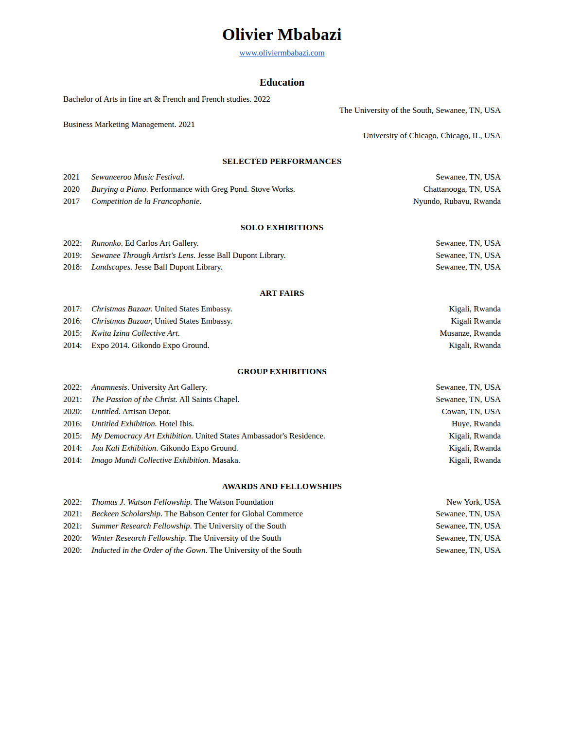Olivier Mbabazi
www.oliviermbabazi.com
Education
Bachelor of Arts in fine art & French and French studies. 2022
The University of the South, Sewanee, TN, USA
Business Marketing Management. 2021
University of Chicago, Chicago, IL, USA
SELECTED PERFORMANCES
| 2021 | Sewaneeroo Music Festival. | Sewanee, TN, USA |
| 2020 | Burying a Piano . Performance with Greg Pond. Stove Works. | Chattanooga, TN, USA |
| 2017 | Competition de la Francophonie . | Nyundo, Rubavu, Rwanda |
SOLO EXHIBITIONS
| 2022: | Runonko . Ed Carlos Art Gallery. | Sewanee, TN, USA |
| 2019: | Sewanee Through Artist's Lens . Jesse Ball Dupont Library. | Sewanee, TN, USA |
| 2018: | Landscapes. Jesse Ball Dupont Library. | Sewanee, TN, USA |
ART FAIRS
| 2017: | Christmas Bazaar. United States Embassy. | Kigali, Rwanda |
| 2016: | Christmas Bazaar, United States Embassy. | Kigali Rwanda |
| 2015: | Kwita Izina Collective Art. | Musanze, Rwanda |
| 2014: | Expo 2014. Gikondo Expo Ground. | Kigali, Rwanda |
GROUP EXHIBITIONS
| 2022: | Anamnesis . University Art Gallery. | Sewanee, TN, USA |
| 2021: | The Passion of the Christ. All Saints Chapel. | Sewanee, TN, USA |
| 2020: | Untitled. Artisan Depot. | Cowan, TN, USA |
| 2016: | Untitled Exhibition. Hotel Ibis. | Huye, Rwanda |
| 2015: | My Democracy Art Exhibition . United States Ambassador's Residence. | Kigali, Rwanda |
| 2014: | Jua Kali Exhibition . Gikondo Expo Ground. | Kigali, Rwanda |
| 2014: | Imago Mundi Collective Exhibition . Masaka. | Kigali, Rwanda |
AWARDS AND FELLOWSHIPS
| 2022: | Thomas J. Watson Fellowship. The Watson Foundation | New York, USA |
| 2021: | Beckeen Scholarship . The Babson Center for Global Commerce | Sewanee, TN, USA |
| 2021: | Summer Research Fellowship . The University of the South | Sewanee, TN, USA |
| 2020: | Winter Research Fellowship . The University of the South | Sewanee, TN, USA |
| 2020: | Inducted in the Order of the Gown . The University of the South | Sewanee, TN, USA |